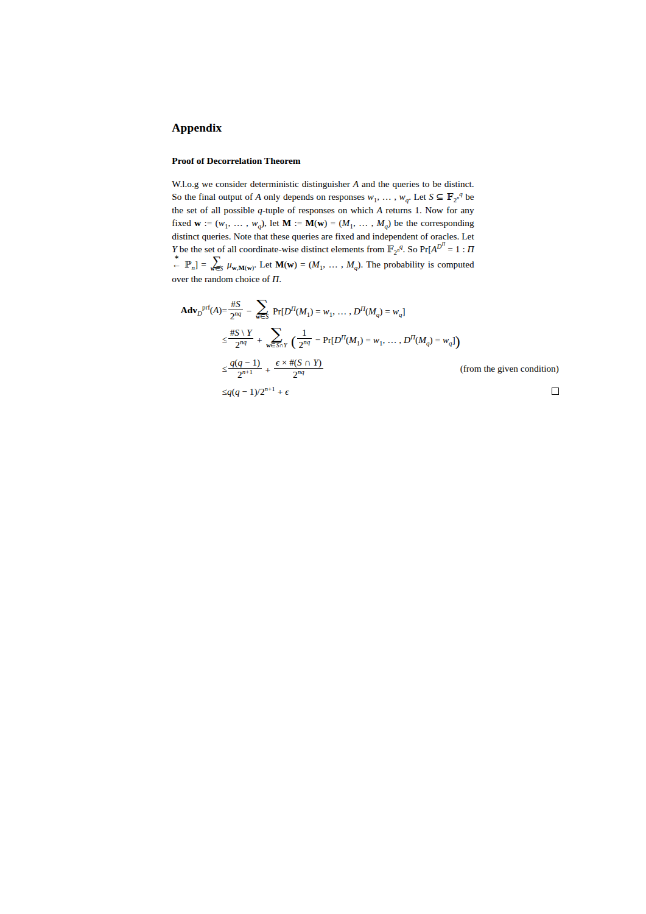Appendix
Proof of Decorrelation Theorem
W.l.o.g we consider deterministic distinguisher A and the queries to be distinct. So the final output of A only depends on responses w1, … , wq. Let S ⊆ 𝔽2nq be the set of all possible q-tuple of responses on which A returns 1. Now for any fixed w := (w1, … , wq), let M := M(w) = (M1, … , Mq) be the corresponding distinct queries. Note that these queries are fixed and independent of oracles. Let Y be the set of all coordinate-wise distinct elements from 𝔽2nq. So Pr[ADΠ = 1 : Π ∗← ℙn] = ∑w∈S μw,M(w). Let M(w) = (M1, … , Mq). The probability is computed over the random choice of Π.
| Adv D prf ( A ) | = | # S 2 nq − ∑ w ∈ S Pr [ D Π ( M 1 ) = w 1 , … , D Π ( M q ) = w q ] | |
| | ≤ | # S \ Y 2 nq + ∑ w ∈ S ∩ Y ( 1 2 nq − Pr [ D Π ( M 1 ) = w 1 , … , D Π ( M q ) = w q ] ) | |
| | ≤ | q ( q − 1) 2 n +1 + ϵ × # ( S ∩ Y ) 2 nq | (from the given condition) |
| | ≤ | q ( q − 1)/2 n +1 + ϵ | |